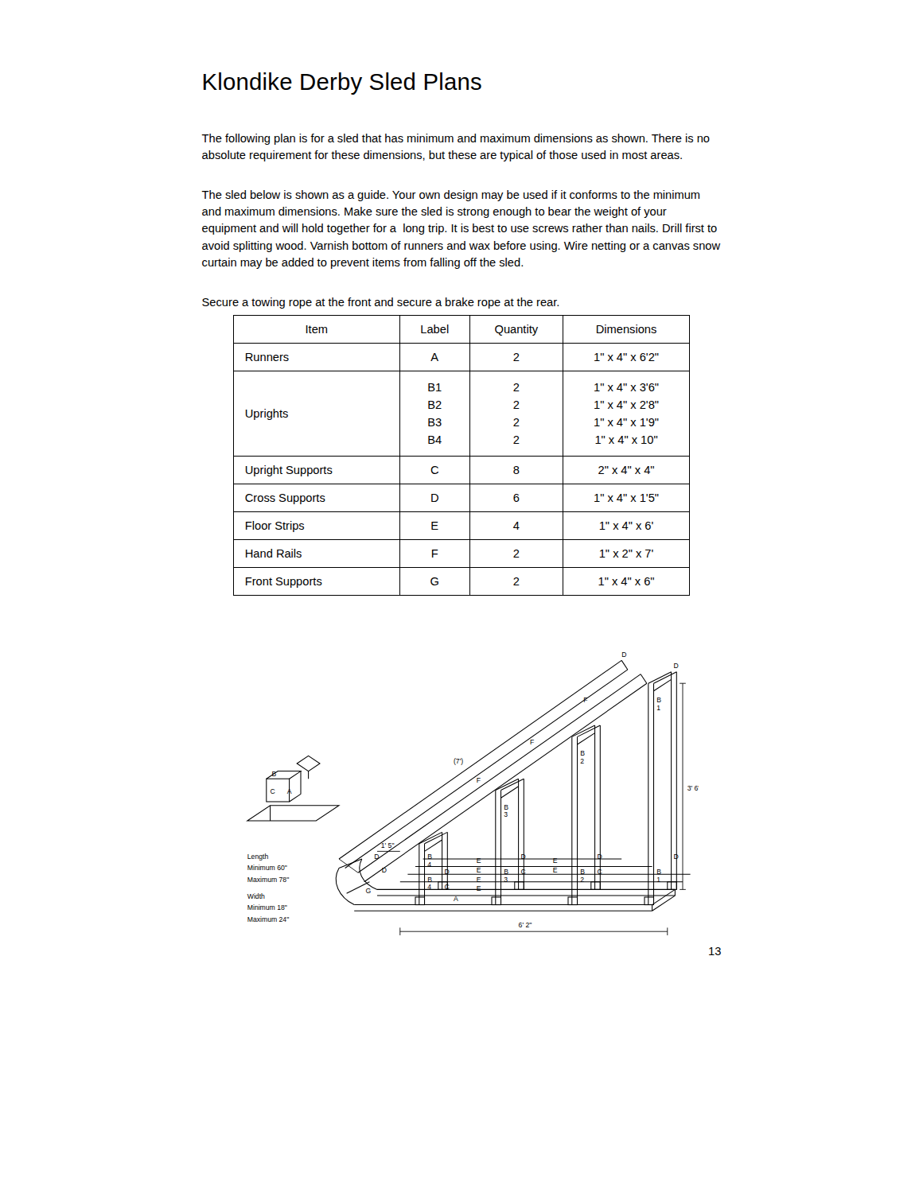Klondike Derby Sled Plans
The following plan is for a sled that has minimum and maximum dimensions as shown. There is no absolute requirement for these dimensions, but these are typical of those used in most areas.
The sled below is shown as a guide. Your own design may be used if it conforms to the minimum and maximum dimensions. Make sure the sled is strong enough to bear the weight of your equipment and will hold together for a long trip. It is best to use screws rather than nails. Drill first to avoid splitting wood. Varnish bottom of runners and wax before using. Wire netting or a canvas snow curtain may be added to prevent items from falling off the sled.
Secure a towing rope at the front and secure a brake rope at the rear.
| Item | Label | Quantity | Dimensions |
| --- | --- | --- | --- |
| Runners | A | 2 | 1" x 4" x 6'2" |
| Uprights | B1 B2 B3 B4 | 2 2 2 2 | 1" x 4" x 3'6" 1" x 4" x 2'8" 1" x 4" x 1'9" 1" x 4" x 10" |
| Upright Supports | C | 8 | 2" x 4" x 4" |
| Cross Supports | D | 6 | 1" x 4" x 1'5" |
| Floor Strips | E | 4 | 1" x 4" x 6' |
| Hand Rails | F | 2 | 1" x 2" x 7' |
| Front Supports | G | 2 | 1" x 4" x 6" |
B C A D B 1 D B 1 B 2 B 2 D C B 3 B 3 D C B 4 B 4 D C D D E E E E E E D F F F A G 3' 6" 6' 2" (7') 1' 5" Length Minimum 60" Maximum 78" Width Minimum 18" Maximum 24"
13